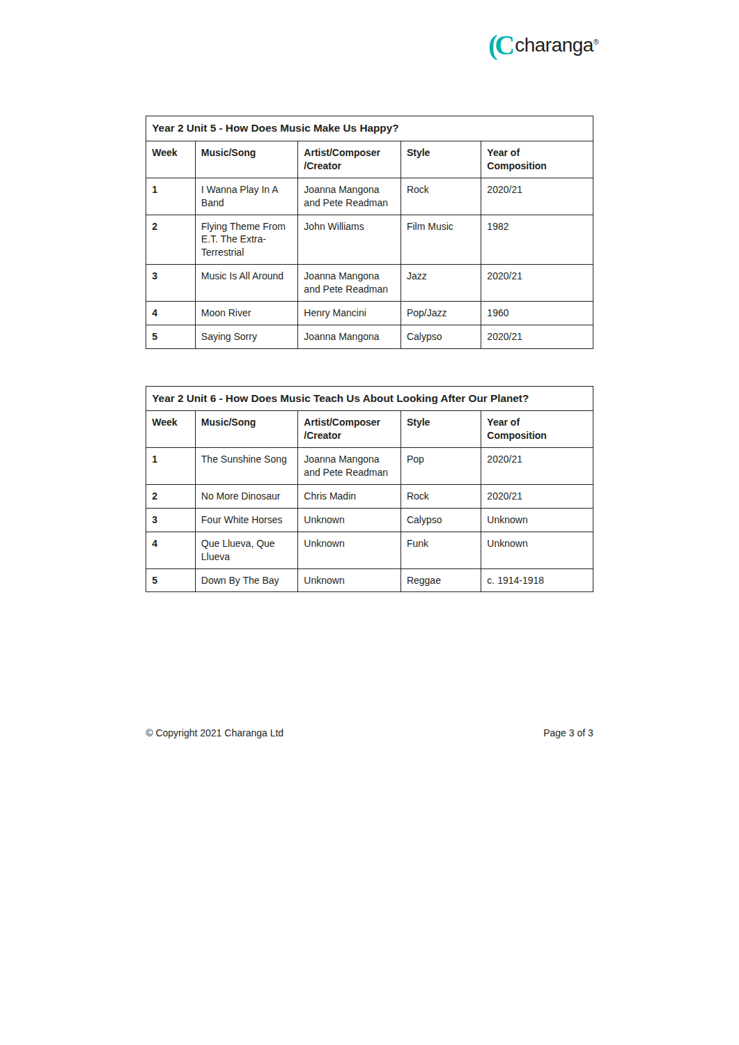(C charanga®
Year 2 Unit 5 - How Does Music Make Us Happy?
| Week | Music/Song | Artist/Composer /Creator | Style | Year of Composition |
| --- | --- | --- | --- | --- |
| 1 | I Wanna Play In A Band | Joanna Mangona and Pete Readman | Rock | 2020/21 |
| 2 | Flying Theme From E.T. The Extra-Terrestrial | John Williams | Film Music | 1982 |
| 3 | Music Is All Around | Joanna Mangona and Pete Readman | Jazz | 2020/21 |
| 4 | Moon River | Henry Mancini | Pop/Jazz | 1960 |
| 5 | Saying Sorry | Joanna Mangona | Calypso | 2020/21 |
Year 2 Unit 6 - How Does Music Teach Us About Looking After Our Planet?
| Week | Music/Song | Artist/Composer /Creator | Style | Year of Composition |
| --- | --- | --- | --- | --- |
| 1 | The Sunshine Song | Joanna Mangona and Pete Readman | Pop | 2020/21 |
| 2 | No More Dinosaur | Chris Madin | Rock | 2020/21 |
| 3 | Four White Horses | Unknown | Calypso | Unknown |
| 4 | Que Llueva, Que Llueva | Unknown | Funk | Unknown |
| 5 | Down By The Bay | Unknown | Reggae | c. 1914-1918 |
© Copyright 2021 Charanga Ltd Page 3 of 3